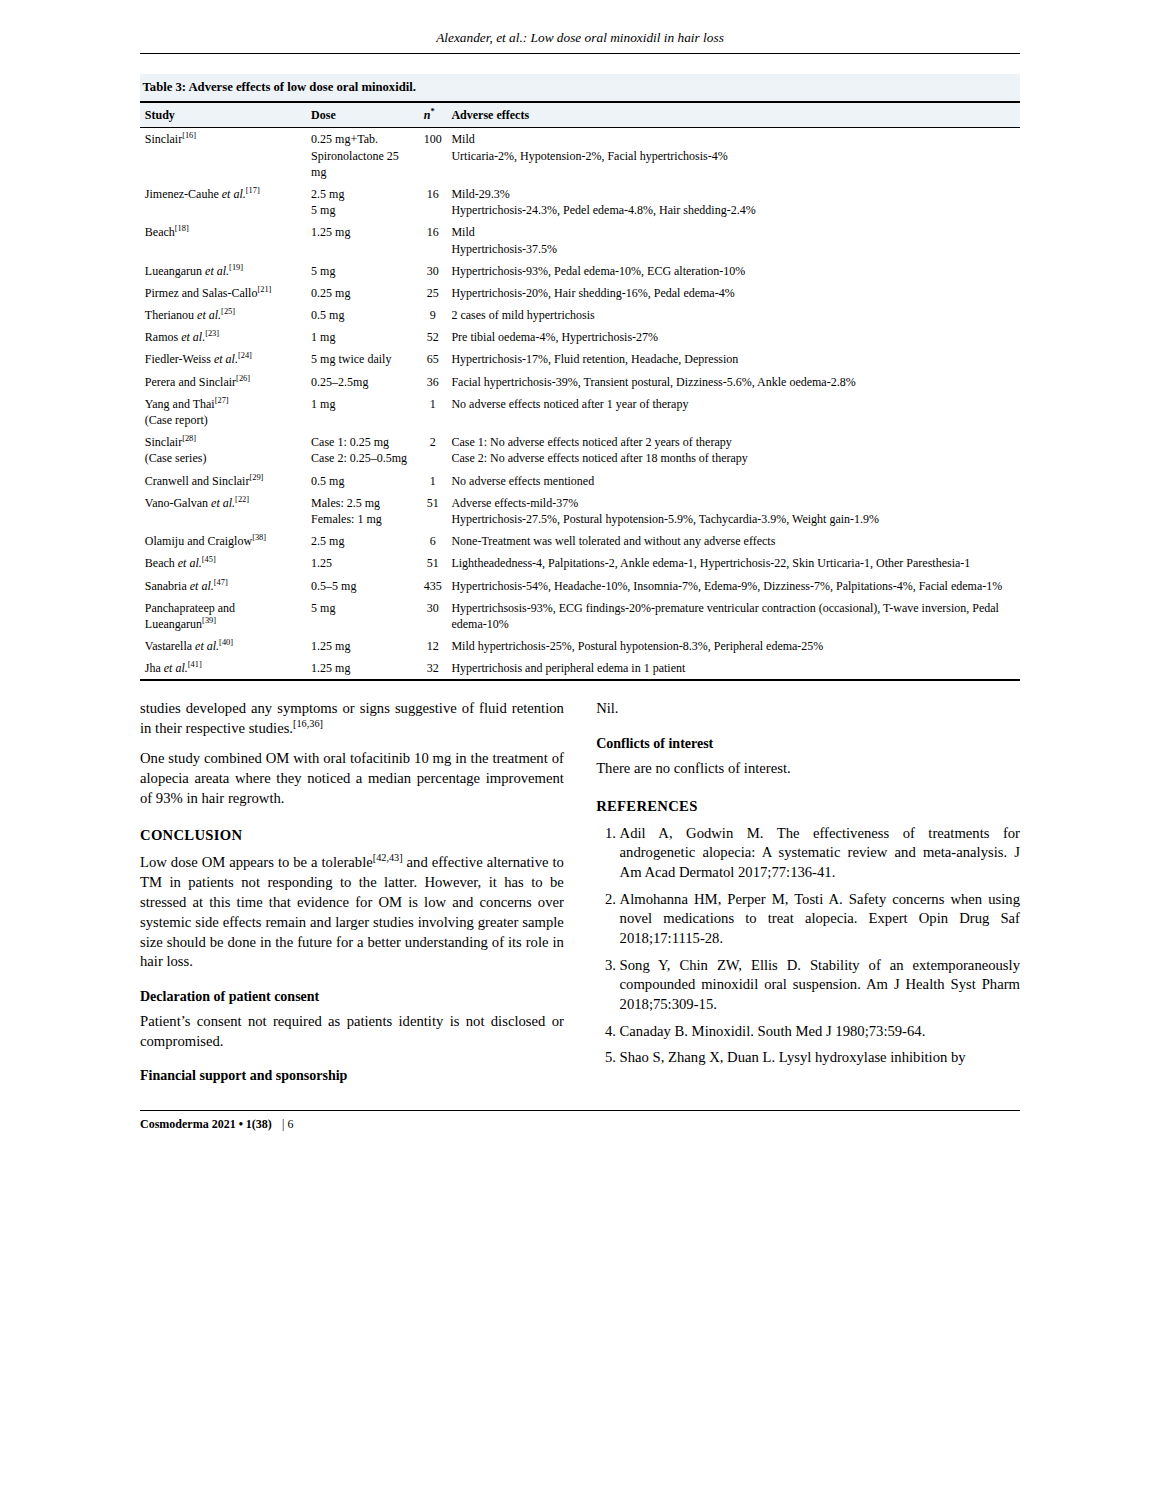Alexander, et al.: Low dose oral minoxidil in hair loss
Table 3: Adverse effects of low dose oral minoxidil.
| Study | Dose | n * | Adverse effects |
| --- | --- | --- | --- |
| Sinclair [16] | 0.25 mg+Tab. Spironolactone 25 mg | 100 | Mild Urticaria-2%, Hypotension-2%, Facial hypertrichosis-4% |
| Jimenez-Cauhe et al. [17] | 2.5 mg 5 mg | 16 | Mild-29.3% Hypertrichosis-24.3%, Pedel edema-4.8%, Hair shedding-2.4% |
| Beach [18] | 1.25 mg | 16 | Mild Hypertrichosis-37.5% |
| Lueangarun et al. [19] | 5 mg | 30 | Hypertrichosis-93%, Pedal edema-10%, ECG alteration-10% |
| Pirmez and Salas-Callo [21] | 0.25 mg | 25 | Hypertrichosis-20%, Hair shedding-16%, Pedal edema-4% |
| Therianou et al. [25] | 0.5 mg | 9 | 2 cases of mild hypertrichosis |
| Ramos et al. [23] | 1 mg | 52 | Pre tibial oedema-4%, Hypertrichosis-27% |
| Fiedler-Weiss et al. [24] | 5 mg twice daily | 65 | Hypertrichosis-17%, Fluid retention, Headache, Depression |
| Perera and Sinclair [26] | 0.25–2.5mg | 36 | Facial hypertrichosis-39%, Transient postural, Dizziness-5.6%, Ankle oedema-2.8% |
| Yang and Thai [27] (Case report) | 1 mg | 1 | No adverse effects noticed after 1 year of therapy |
| Sinclair [28] (Case series) | Case 1: 0.25 mg Case 2: 0.25–0.5mg | 2 | Case 1: No adverse effects noticed after 2 years of therapy Case 2: No adverse effects noticed after 18 months of therapy |
| Cranwell and Sinclair [29] | 0.5 mg | 1 | No adverse effects mentioned |
| Vano-Galvan et al. [22] | Males: 2.5 mg Females: 1 mg | 51 | Adverse effects-mild-37% Hypertrichosis-27.5%, Postural hypotension-5.9%, Tachycardia-3.9%, Weight gain-1.9% |
| Olamiju and Craiglow [38] | 2.5 mg | 6 | None-Treatment was well tolerated and without any adverse effects |
| Beach et al. [45] | 1.25 | 51 | Lightheadedness-4, Palpitations-2, Ankle edema-1, Hypertrichosis-22, Skin Urticaria-1, Other Paresthesia-1 |
| Sanabria et al. [47] | 0.5–5 mg | 435 | Hypertrichosis-54%, Headache-10%, Insomnia-7%, Edema-9%, Dizziness-7%, Palpitations-4%, Facial edema-1% |
| Panchaprateep and Lueangarun [39] | 5 mg | 30 | Hypertrichsosis-93%, ECG findings-20%-premature ventricular contraction (occasional), T-wave inversion, Pedal edema-10% |
| Vastarella et al. [40] | 1.25 mg | 12 | Mild hypertrichosis-25%, Postural hypotension-8.3%, Peripheral edema-25% |
| Jha et al. [41] | 1.25 mg | 32 | Hypertrichosis and peripheral edema in 1 patient |
studies developed any symptoms or signs suggestive of fluid retention in their respective studies.[16,36]
One study combined OM with oral tofacitinib 10 mg in the treatment of alopecia areata where they noticed a median percentage improvement of 93% in hair regrowth.
Conclusion
Low dose OM appears to be a tolerable[42,43] and effective alternative to TM in patients not responding to the latter. However, it has to be stressed at this time that evidence for OM is low and concerns over systemic side effects remain and larger studies involving greater sample size should be done in the future for a better understanding of its role in hair loss.
Declaration of patient consent
Patient’s consent not required as patients identity is not disclosed or compromised.
Financial support and sponsorship
Nil.
Conflicts of interest
There are no conflicts of interest.
References
Adil A, Godwin M. The effectiveness of treatments for androgenetic alopecia: A systematic review and meta-analysis. J Am Acad Dermatol 2017;77:136-41.
Almohanna HM, Perper M, Tosti A. Safety concerns when using novel medications to treat alopecia. Expert Opin Drug Saf 2018;17:1115-28.
Song Y, Chin ZW, Ellis D. Stability of an extemporaneously compounded minoxidil oral suspension. Am J Health Syst Pharm 2018;75:309-15.
Canaday B. Minoxidil. South Med J 1980;73:59-64.
Shao S, Zhang X, Duan L. Lysyl hydroxylase inhibition by
Cosmoderma 2021 • 1(38) | 6